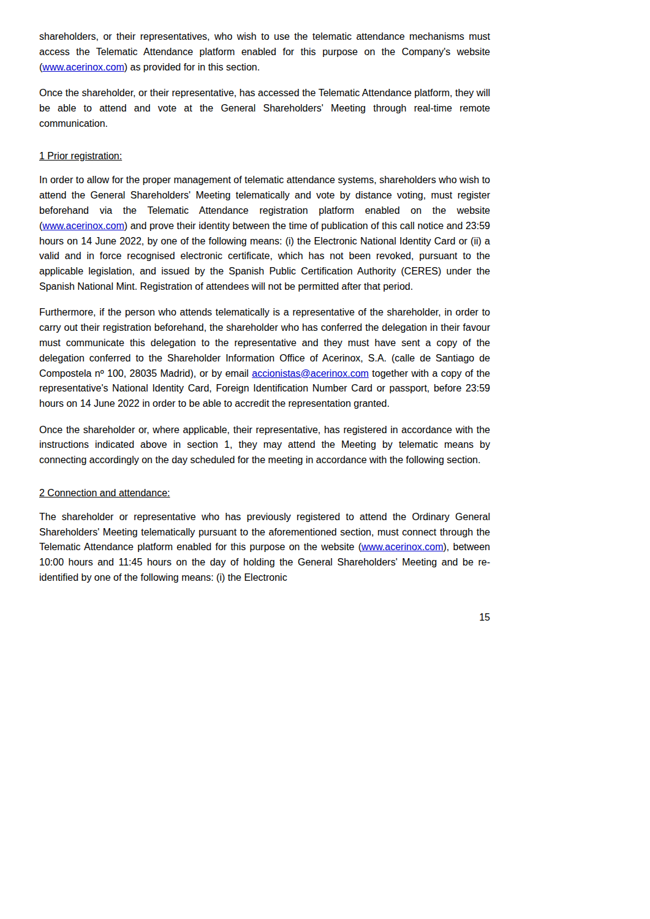shareholders, or their representatives, who wish to use the telematic attendance mechanisms must access the Telematic Attendance platform enabled for this purpose on the Company's website (www.acerinox.com) as provided for in this section.
Once the shareholder, or their representative, has accessed the Telematic Attendance platform, they will be able to attend and vote at the General Shareholders' Meeting through real-time remote communication.
1 Prior registration:
In order to allow for the proper management of telematic attendance systems, shareholders who wish to attend the General Shareholders' Meeting telematically and vote by distance voting, must register beforehand via the Telematic Attendance registration platform enabled on the website (www.acerinox.com) and prove their identity between the time of publication of this call notice and 23:59 hours on 14 June 2022, by one of the following means: (i) the Electronic National Identity Card or (ii) a valid and in force recognised electronic certificate, which has not been revoked, pursuant to the applicable legislation, and issued by the Spanish Public Certification Authority (CERES) under the Spanish National Mint. Registration of attendees will not be permitted after that period.
Furthermore, if the person who attends telematically is a representative of the shareholder, in order to carry out their registration beforehand, the shareholder who has conferred the delegation in their favour must communicate this delegation to the representative and they must have sent a copy of the delegation conferred to the Shareholder Information Office of Acerinox, S.A. (calle de Santiago de Compostela nº 100, 28035 Madrid), or by email accionistas@acerinox.com together with a copy of the representative's National Identity Card, Foreign Identification Number Card or passport, before 23:59 hours on 14 June 2022 in order to be able to accredit the representation granted.
Once the shareholder or, where applicable, their representative, has registered in accordance with the instructions indicated above in section 1, they may attend the Meeting by telematic means by connecting accordingly on the day scheduled for the meeting in accordance with the following section.
2 Connection and attendance:
The shareholder or representative who has previously registered to attend the Ordinary General Shareholders' Meeting telematically pursuant to the aforementioned section, must connect through the Telematic Attendance platform enabled for this purpose on the website (www.acerinox.com), between 10:00 hours and 11:45 hours on the day of holding the General Shareholders' Meeting and be re-identified by one of the following means: (i) the Electronic
15